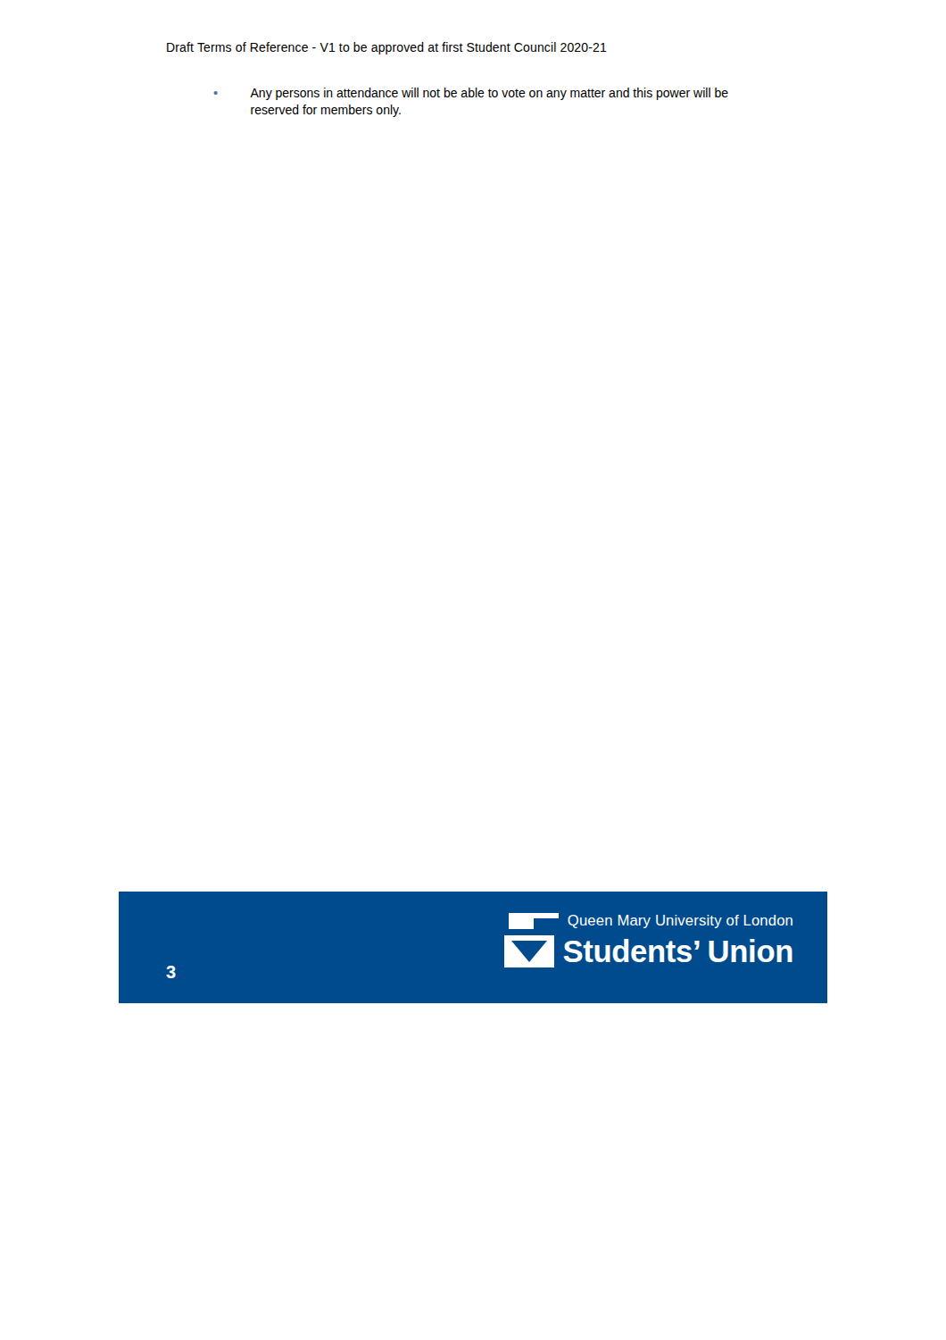Draft Terms of Reference - V1 to be approved at first Student Council 2020-21
Any persons in attendance will not be able to vote on any matter and this power will be reserved for members only.
3
Queen Mary University of London
Students’ Union